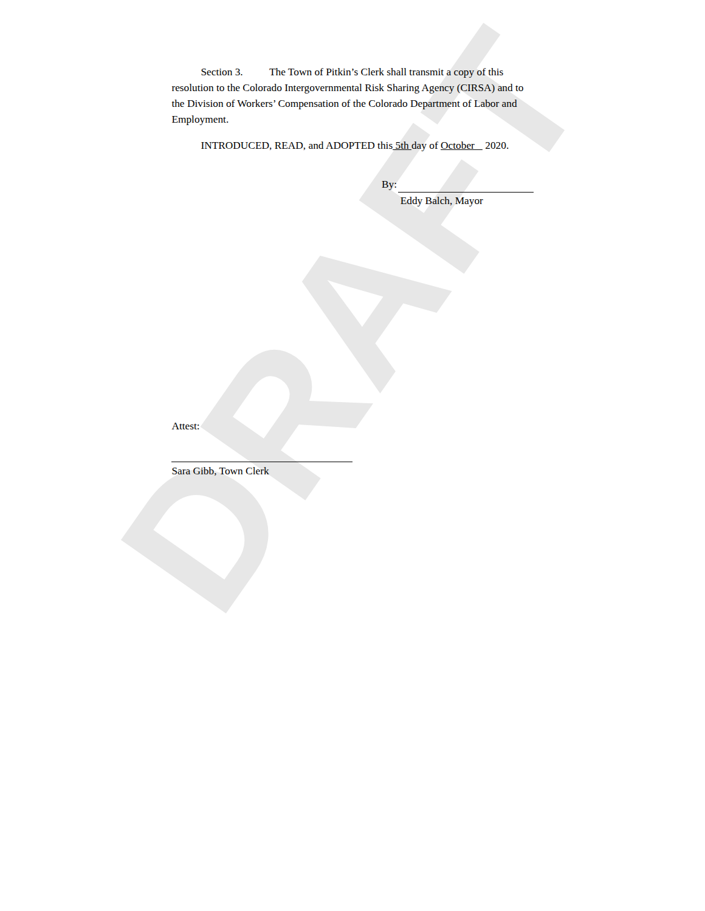DRAFT
Section 3. The Town of Pitkin’s Clerk shall transmit a copy of this resolution to the Colorado Intergovernmental Risk Sharing Agency (CIRSA) and to the Division of Workers’ Compensation of the Colorado Department of Labor and Employment.
INTRODUCED, READ, and ADOPTED this 5th day of October 2020.
By:
Eddy Balch, Mayor
Attest:
Sara Gibb, Town Clerk